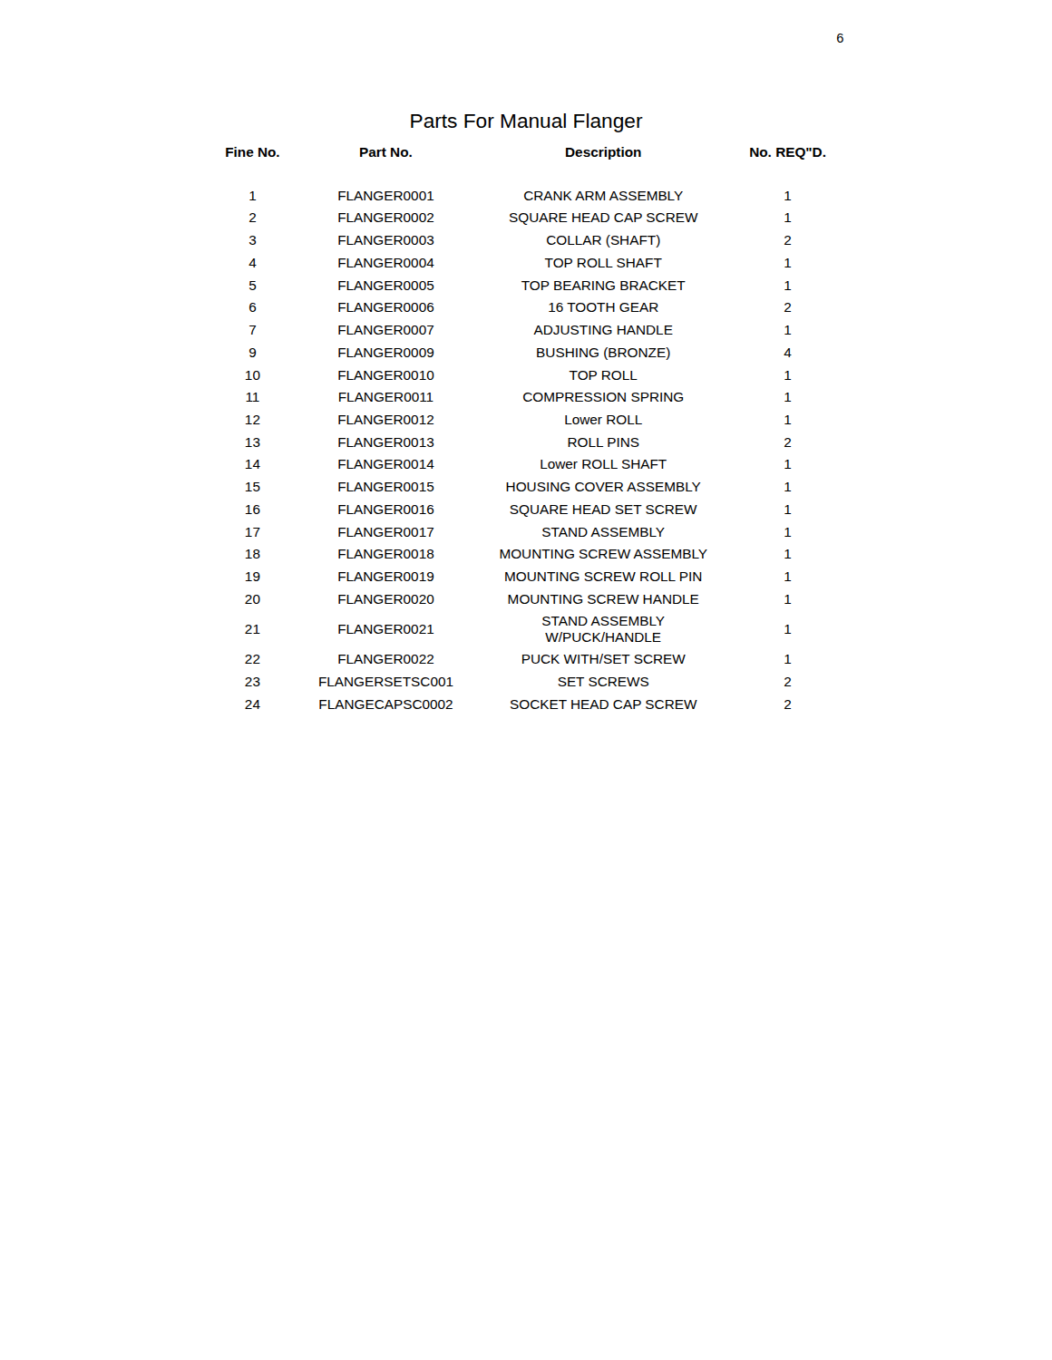6
Parts For Manual Flanger
| Fine No. | Part No. | Description | No. REQ"D. |
| --- | --- | --- | --- |
| 1 | FLANGER0001 | CRANK ARM ASSEMBLY | 1 |
| 2 | FLANGER0002 | SQUARE HEAD CAP SCREW | 1 |
| 3 | FLANGER0003 | COLLAR (SHAFT) | 2 |
| 4 | FLANGER0004 | TOP ROLL SHAFT | 1 |
| 5 | FLANGER0005 | TOP BEARING BRACKET | 1 |
| 6 | FLANGER0006 | 16 TOOTH GEAR | 2 |
| 7 | FLANGER0007 | ADJUSTING HANDLE | 1 |
| 9 | FLANGER0009 | BUSHING (BRONZE) | 4 |
| 10 | FLANGER0010 | TOP ROLL | 1 |
| 11 | FLANGER0011 | COMPRESSION SPRING | 1 |
| 12 | FLANGER0012 | Lower ROLL | 1 |
| 13 | FLANGER0013 | ROLL PINS | 2 |
| 14 | FLANGER0014 | Lower ROLL SHAFT | 1 |
| 15 | FLANGER0015 | HOUSING COVER ASSEMBLY | 1 |
| 16 | FLANGER0016 | SQUARE HEAD SET SCREW | 1 |
| 17 | FLANGER0017 | STAND ASSEMBLY | 1 |
| 18 | FLANGER0018 | MOUNTING SCREW ASSEMBLY | 1 |
| 19 | FLANGER0019 | MOUNTING SCREW ROLL PIN | 1 |
| 20 | FLANGER0020 | MOUNTING SCREW HANDLE | 1 |
| 21 | FLANGER0021 | STAND ASSEMBLY W/PUCK/HANDLE | 1 |
| 22 | FLANGER0022 | PUCK WITH/SET SCREW | 1 |
| 23 | FLANGERSETSC001 | SET SCREWS | 2 |
| 24 | FLANGECAPSC0002 | SOCKET HEAD CAP SCREW | 2 |